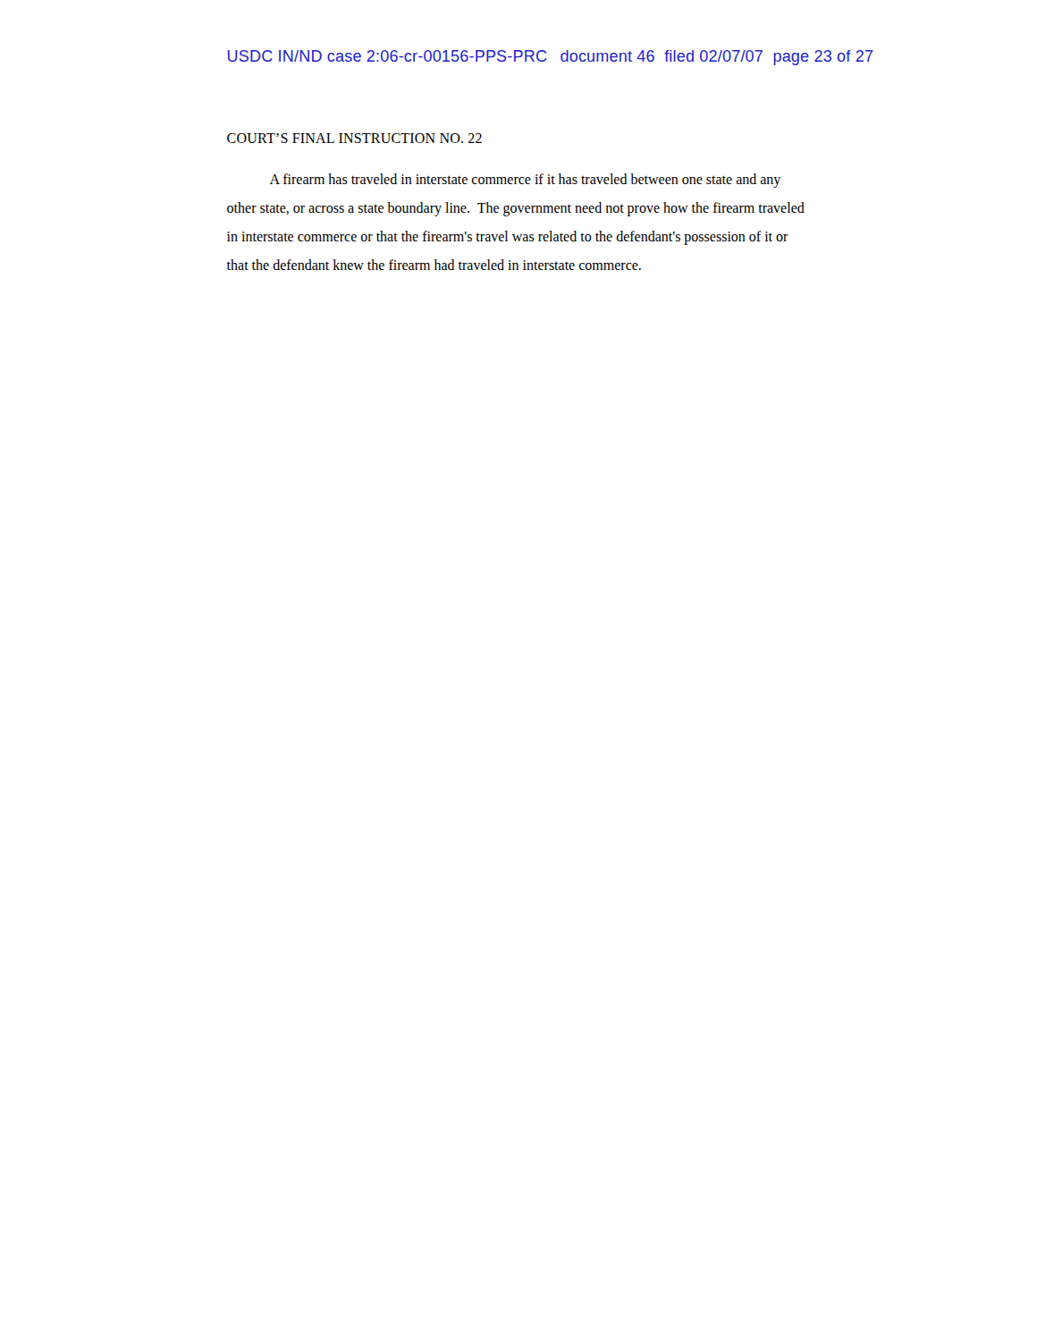USDC IN/ND case 2:06-cr-00156-PPS-PRC document 46 filed 02/07/07 page 23 of 27
COURT’S FINAL INSTRUCTION NO. 22
A firearm has traveled in interstate commerce if it has traveled between one state and any other state, or across a state boundary line. The government need not prove how the firearm traveled in interstate commerce or that the firearm's travel was related to the defendant's possession of it or that the defendant knew the firearm had traveled in interstate commerce.